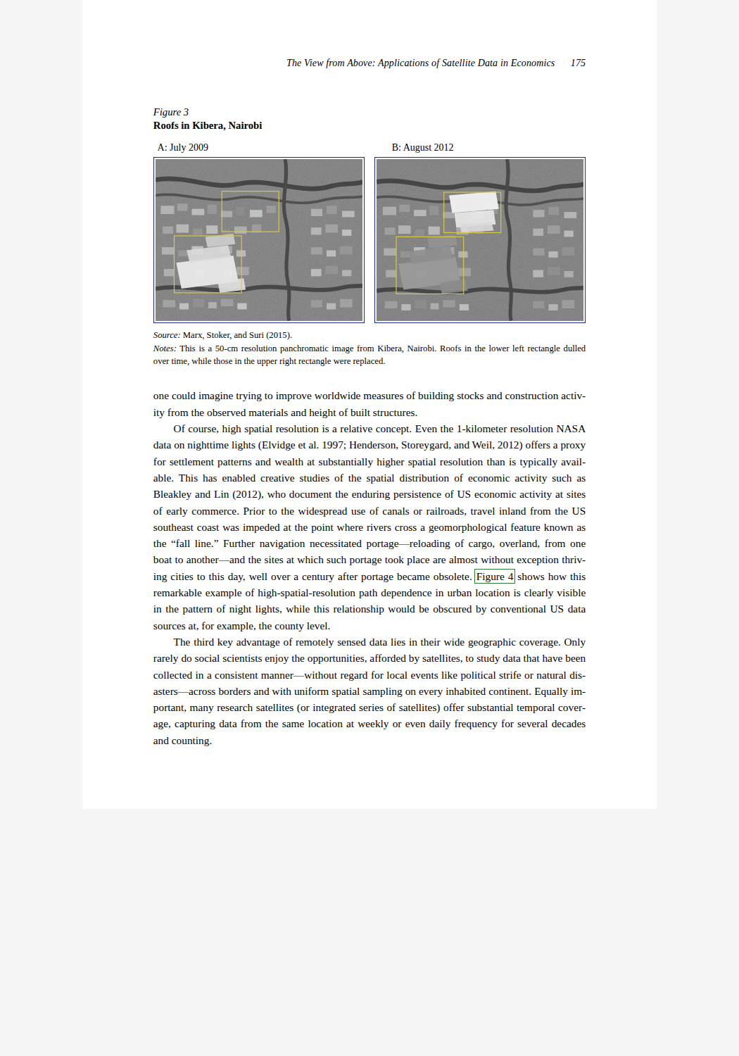The View from Above: Applications of Satellite Data in Economics 175
Figure 3
Roofs in Kibera, Nairobi
A: July 2009
B: August 2012
Source: Marx, Stoker, and Suri (2015).
Notes: This is a 50-cm resolution panchromatic image from Kibera, Nairobi. Roofs in the lower left rectangle dulled over time, while those in the upper right rectangle were replaced.
one could imagine trying to improve worldwide measures of building stocks and construction activity from the observed materials and height of built structures.
Of course, high spatial resolution is a relative concept. Even the 1-kilometer resolution NASA data on nighttime lights (Elvidge et al. 1997; Henderson, Storeygard, and Weil, 2012) offers a proxy for settlement patterns and wealth at substantially higher spatial resolution than is typically available. This has enabled creative studies of the spatial distribution of economic activity such as Bleakley and Lin (2012), who document the enduring persistence of US economic activity at sites of early commerce. Prior to the widespread use of canals or railroads, travel inland from the US southeast coast was impeded at the point where rivers cross a geomorphological feature known as the “fall line.” Further navigation necessitated portage—reloading of cargo, overland, from one boat to another—and the sites at which such portage took place are almost without exception thriving cities to this day, well over a century after portage became obsolete. Figure 4 shows how this remarkable example of high-spatial-resolution path dependence in urban location is clearly visible in the pattern of night lights, while this relationship would be obscured by conventional US data sources at, for example, the county level.
The third key advantage of remotely sensed data lies in their wide geographic coverage. Only rarely do social scientists enjoy the opportunities, afforded by satellites, to study data that have been collected in a consistent manner—without regard for local events like political strife or natural disasters—across borders and with uniform spatial sampling on every inhabited continent. Equally important, many research satellites (or integrated series of satellites) offer substantial temporal coverage, capturing data from the same location at weekly or even daily frequency for several decades and counting.